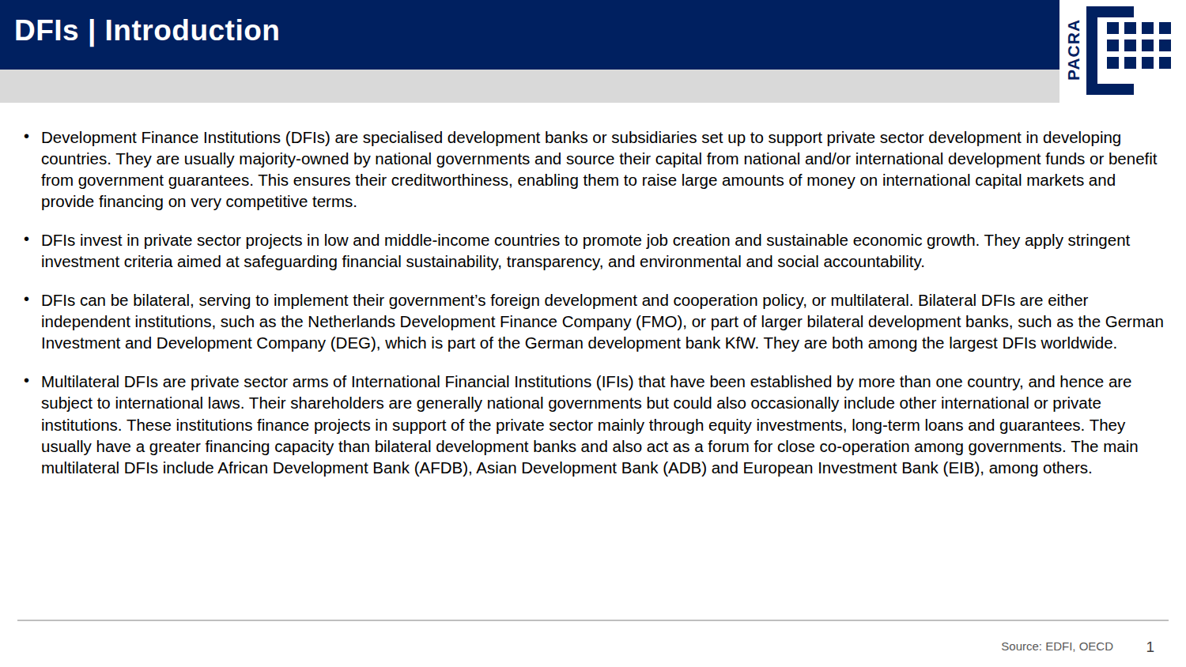DFIs | Introduction
PACRA
Development Finance Institutions (DFIs) are specialised development banks or subsidiaries set up to support private sector development in developing countries. They are usually majority-owned by national governments and source their capital from national and/or international development funds or benefit from government guarantees. This ensures their creditworthiness, enabling them to raise large amounts of money on international capital markets and provide financing on very competitive terms.
DFIs invest in private sector projects in low and middle-income countries to promote job creation and sustainable economic growth. They apply stringent investment criteria aimed at safeguarding financial sustainability, transparency, and environmental and social accountability.
DFIs can be bilateral, serving to implement their government’s foreign development and cooperation policy, or multilateral. Bilateral DFIs are either independent institutions, such as the Netherlands Development Finance Company (FMO), or part of larger bilateral development banks, such as the German Investment and Development Company (DEG), which is part of the German development bank KfW. They are both among the largest DFIs worldwide.
Multilateral DFIs are private sector arms of International Financial Institutions (IFIs) that have been established by more than one country, and hence are subject to international laws. Their shareholders are generally national governments but could also occasionally include other international or private institutions. These institutions finance projects in support of the private sector mainly through equity investments, long-term loans and guarantees. They usually have a greater financing capacity than bilateral development banks and also act as a forum for close co-operation among governments. The main multilateral DFIs include African Development Bank (AFDB), Asian Development Bank (ADB) and European Investment Bank (EIB), among others.
Source: EDFI, OECD
1